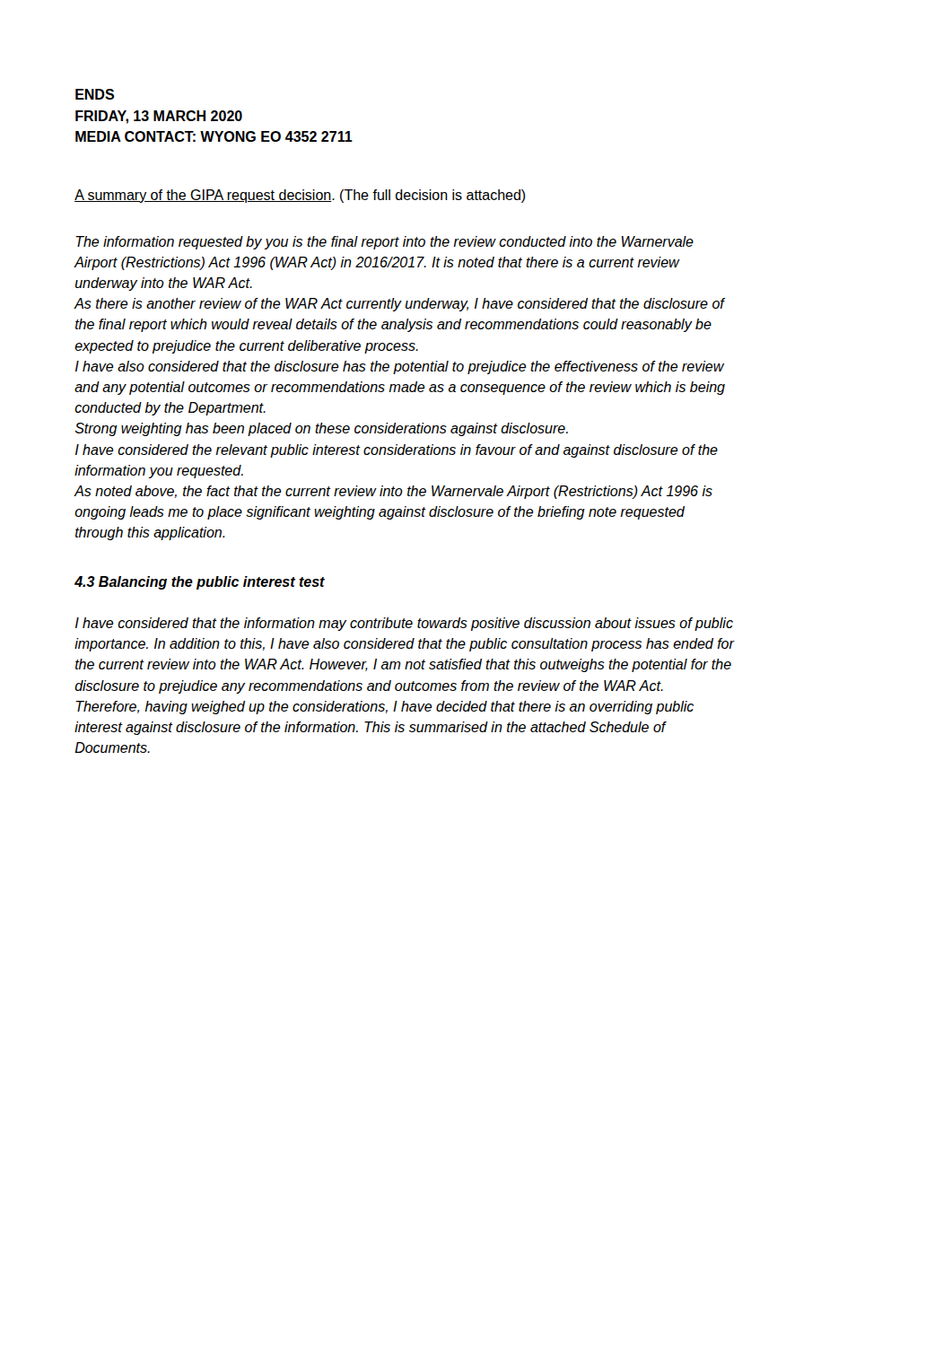ENDS
FRIDAY, 13 MARCH 2020
MEDIA CONTACT: WYONG EO 4352 2711
A summary of the GIPA request decision. (The full decision is attached)
The information requested by you is the final report into the review conducted into the Warnervale
Airport (Restrictions) Act 1996 (WAR Act) in 2016/2017. It is noted that there is a current review underway into the WAR Act.
As there is another review of the WAR Act currently underway, I have considered that the disclosure of the final report which would reveal details of the analysis and recommendations could reasonably be expected to prejudice the current deliberative process.
I have also considered that the disclosure has the potential to prejudice the effectiveness of the review and any potential outcomes or recommendations made as a consequence of the review which is being conducted by the Department.
Strong weighting has been placed on these considerations against disclosure.
I have considered the relevant public interest considerations in favour of and against disclosure of the information you requested.
As noted above, the fact that the current review into the Warnervale Airport (Restrictions) Act 1996 is ongoing leads me to place significant weighting against disclosure of the briefing note requested through this application.
4.3 Balancing the public interest test
I have considered that the information may contribute towards positive discussion about issues of public importance. In addition to this, I have also considered that the public consultation process has ended for the current review into the WAR Act. However, I am not satisfied that this outweighs the potential for the disclosure to prejudice any recommendations and outcomes from the review of the WAR Act.
Therefore, having weighed up the considerations, I have decided that there is an overriding public interest against disclosure of the information. This is summarised in the attached Schedule of Documents.